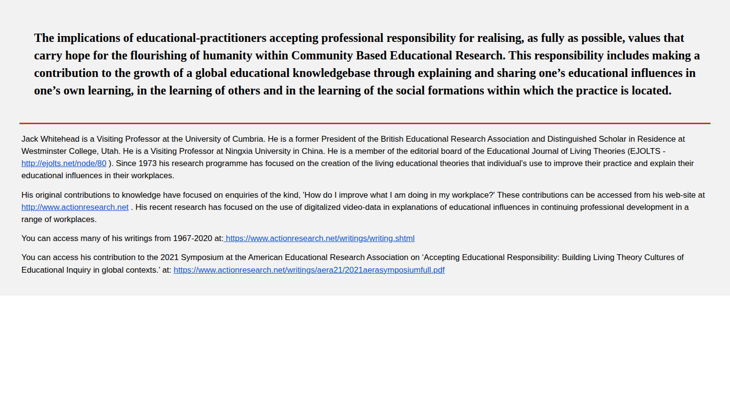The implications of educational-practitioners accepting professional responsibility for realising, as fully as possible, values that carry hope for the flourishing of humanity within Community Based Educational Research. This responsibility includes making a contribution to the growth of a global educational knowledgebase through explaining and sharing one’s educational influences in one’s own learning, in the learning of others and in the learning of the social formations within which the practice is located.
Jack Whitehead is a Visiting Professor at the University of Cumbria. He is a former President of the British Educational Research Association and Distinguished Scholar in Residence at Westminster College, Utah. He is a Visiting Professor at Ningxia University in China. He is a member of the editorial board of the Educational Journal of Living Theories (EJOLTS - http://ejolts.net/node/80 ). Since 1973 his research programme has focused on the creation of the living educational theories that individual's use to improve their practice and explain their educational influences in their workplaces.
His original contributions to knowledge have focused on enquiries of the kind, 'How do I improve what I am doing in my workplace?' These contributions can be accessed from his web-site at http://www.actionresearch.net . His recent research has focused on the use of digitalized video-data in explanations of educational influences in continuing professional development in a range of workplaces.
You can access many of his writings from 1967-2020 at: https://www.actionresearch.net/writings/writing.shtml
You can access his contribution to the 2021 Symposium at the American Educational Research Association on ‘Accepting Educational Responsibility: Building Living Theory Cultures of Educational Inquiry in global contexts.’ at: https://www.actionresearch.net/writings/aera21/2021aerasymposiumfull.pdf